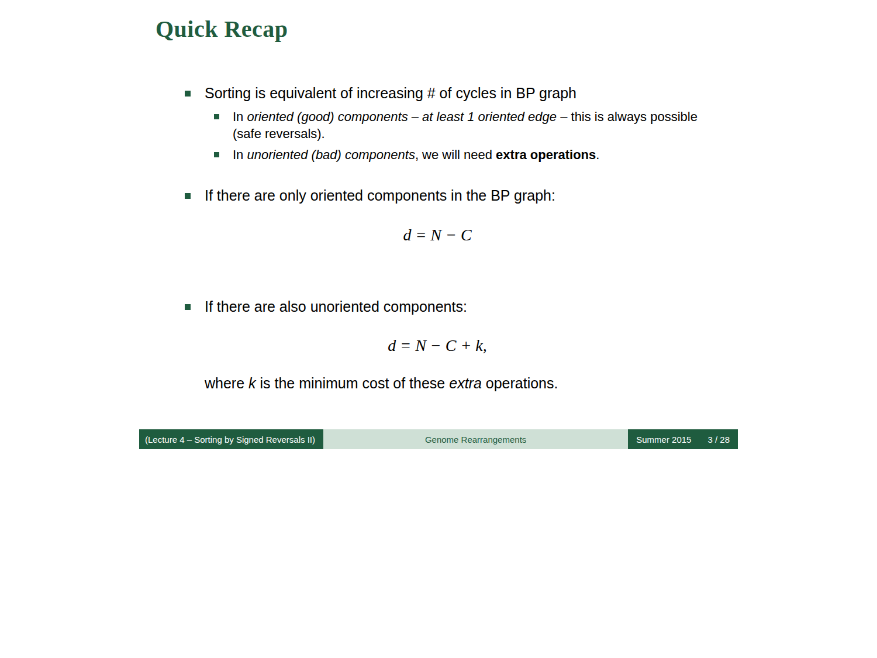Quick Recap
Sorting is equivalent of increasing # of cycles in BP graph
In oriented (good) components – at least 1 oriented edge – this is always possible (safe reversals).
In unoriented (bad) components, we will need extra operations.
If there are only oriented components in the BP graph:
d = N − C
If there are also unoriented components:
d = N − C + k,
where k is the minimum cost of these extra operations.
(Lecture 4 – Sorting by Signed Reversals II)
Genome Rearrangements
Summer 20153 / 28